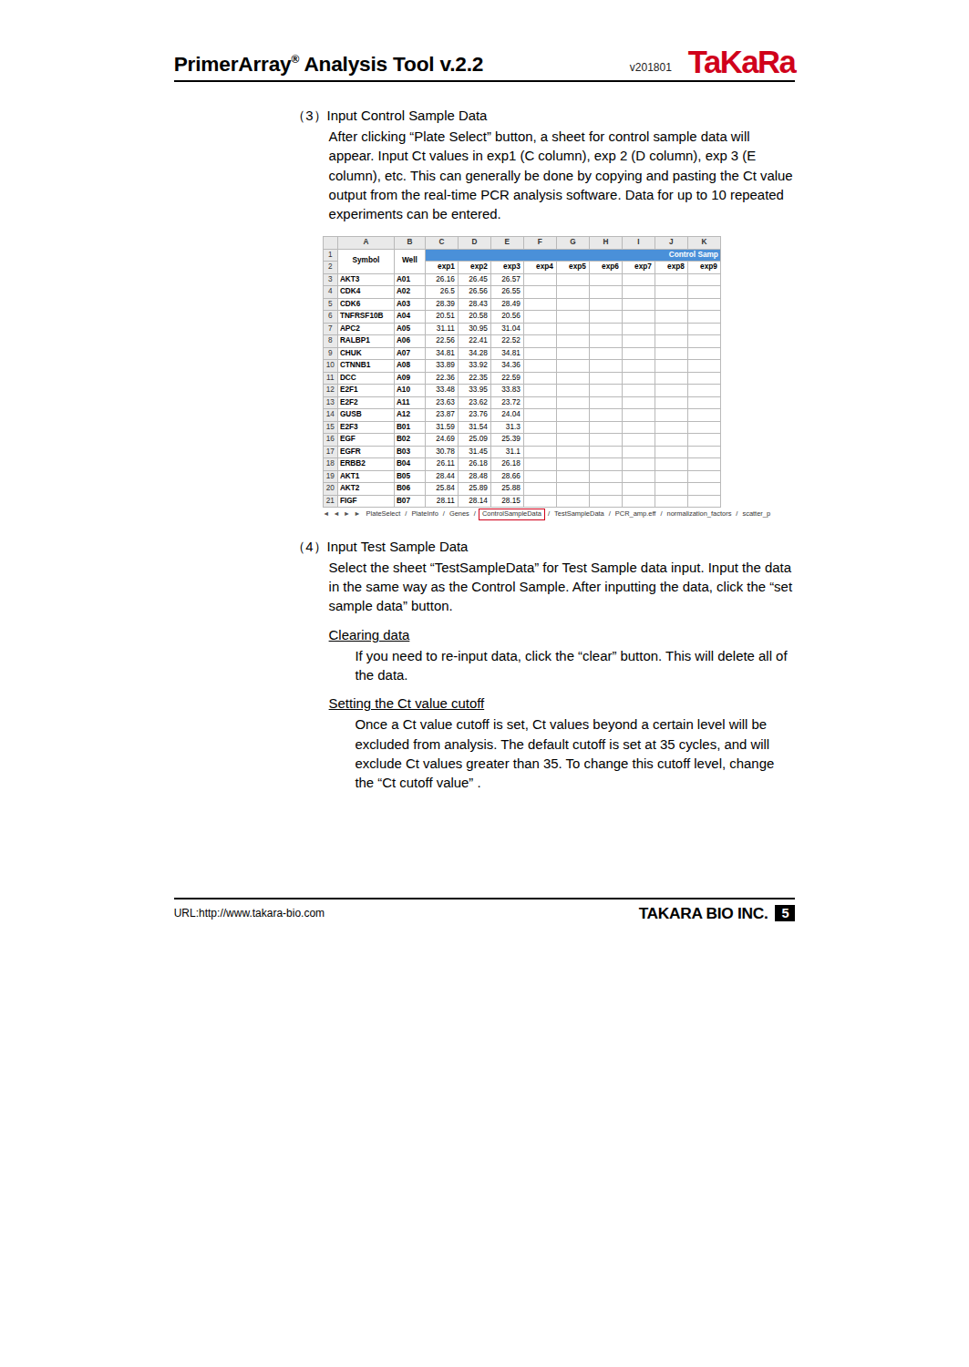PrimerArray® Analysis Tool v.2.2
v201801
TaKaRa
（3）Input Control Sample Data
After clicking “Plate Select” button, a sheet for control sample data will appear. Input Ct values in exp1 (C column), exp 2 (D column), exp 3 (E column), etc. This can generally be done by copying and pasting the Ct value output from the real-time PCR analysis software. Data for up to 10 repeated experiments can be entered.
| | A | B | C | D | E | F | G | H | I | J | K |
| --- | --- | --- | --- | --- | --- | --- | --- | --- | --- | --- | --- |
| 1 | Symbol | Well | Control Samp |
| 2 | exp1 | exp2 | exp3 | exp4 | exp5 | exp6 | exp7 | exp8 | exp9 |
| 3 | AKT3 | A01 | 26.16 | 26.45 | 26.57 | | | | | | |
| 4 | CDK4 | A02 | 26.5 | 26.56 | 26.55 | | | | | | |
| 5 | CDK6 | A03 | 28.39 | 28.43 | 28.49 | | | | | | |
| 6 | TNFRSF10B | A04 | 20.51 | 20.58 | 20.56 | | | | | | |
| 7 | APC2 | A05 | 31.11 | 30.95 | 31.04 | | | | | | |
| 8 | RALBP1 | A06 | 22.56 | 22.41 | 22.52 | | | | | | |
| 9 | CHUK | A07 | 34.81 | 34.28 | 34.81 | | | | | | |
| 10 | CTNNB1 | A08 | 33.89 | 33.92 | 34.36 | | | | | | |
| 11 | DCC | A09 | 22.36 | 22.35 | 22.59 | | | | | | |
| 12 | E2F1 | A10 | 33.48 | 33.95 | 33.83 | | | | | | |
| 13 | E2F2 | A11 | 23.63 | 23.62 | 23.72 | | | | | | |
| 14 | GUSB | A12 | 23.87 | 23.76 | 24.04 | | | | | | |
| 15 | E2F3 | B01 | 31.59 | 31.54 | 31.3 | | | | | | |
| 16 | EGF | B02 | 24.69 | 25.09 | 25.39 | | | | | | |
| 17 | EGFR | B03 | 30.78 | 31.45 | 31.1 | | | | | | |
| 18 | ERBB2 | B04 | 26.11 | 26.18 | 26.18 | | | | | | |
| 19 | AKT1 | B05 | 28.44 | 28.48 | 28.66 | | | | | | |
| 20 | AKT2 | B06 | 25.84 | 25.89 | 25.88 | | | | | | |
| 21 | FIGF | B07 | 28.11 | 28.14 | 28.15 | | | | | | |
◄ ◄ ► ► PlateSelect/ PlateInfo/ Genes/ ControlSampleData/ TestSampleData/ PCR_amp.eff/ normalization_factors/ scatter_p
（4）Input Test Sample Data
Select the sheet “TestSampleData” for Test Sample data input. Input the data in the same way as the Control Sample. After inputting the data, click the “set sample data” button.
Clearing data
If you need to re-input data, click the “clear” button. This will delete all of the data.
Setting the Ct value cutoff
Once a Ct value cutoff is set, Ct values beyond a certain level will be excluded from analysis. The default cutoff is set at 35 cycles, and will exclude Ct values greater than 35. To change this cutoff level, change the “Ct cutoff value” .
URL:http://www.takara-bio.com
TAKARA BIO INC. 5